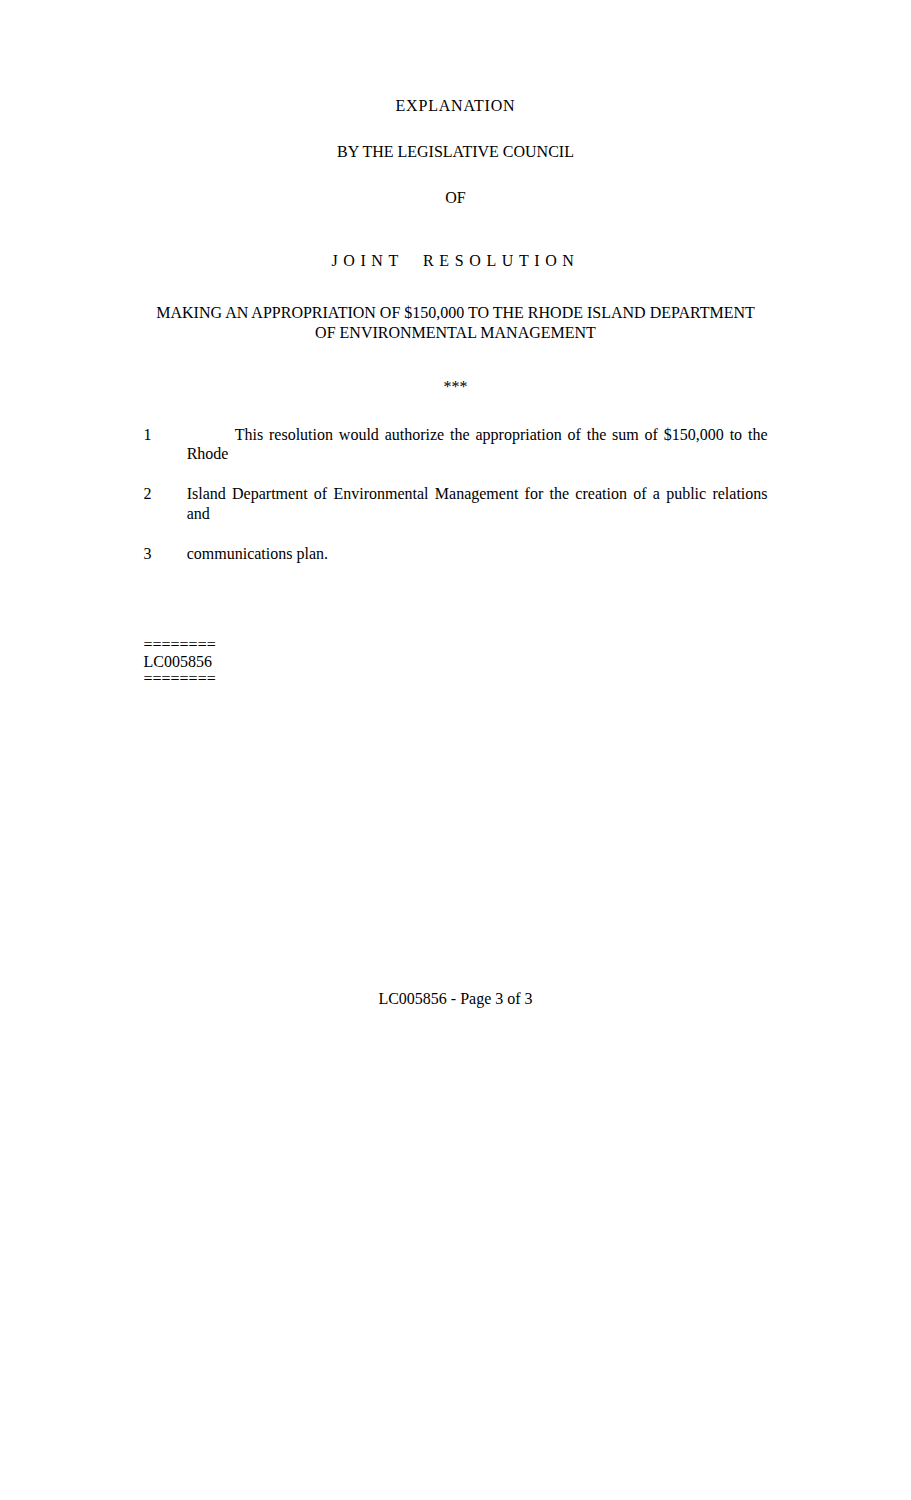EXPLANATION
BY THE LEGISLATIVE COUNCIL
OF
JOINT RESOLUTION
MAKING AN APPROPRIATION OF $150,000 TO THE RHODE ISLAND DEPARTMENT
OF ENVIRONMENTAL MANAGEMENT
***
| 1 | This resolution would authorize the appropriation of the sum of $150,000 to the Rhode |
| 2 | Island Department of Environmental Management for the creation of a public relations and |
| 3 | communications plan. |
========
LC005856
========
LC005856 - Page 3 of 3